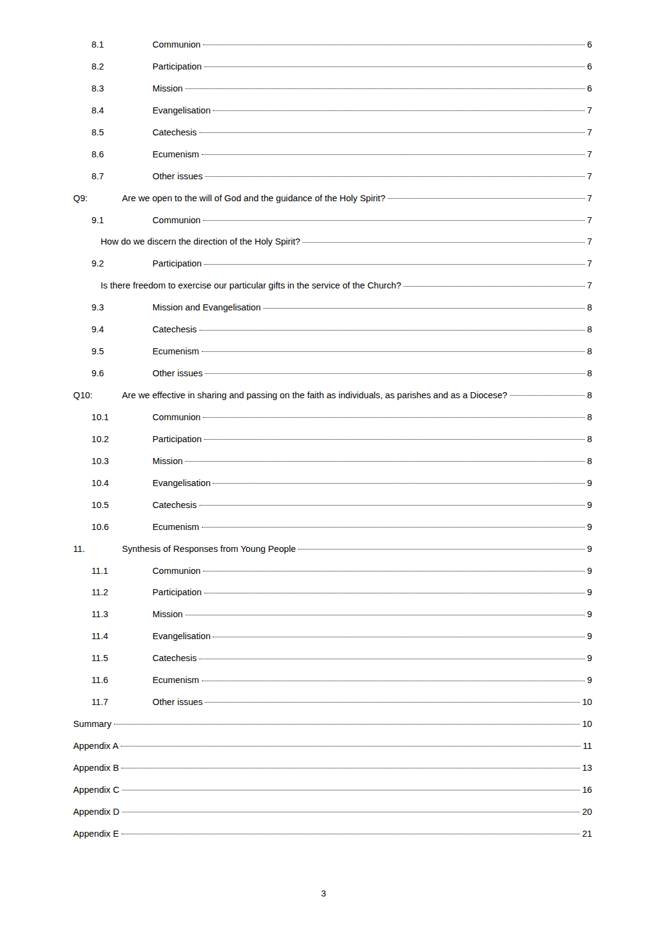8.1 Communion 6
8.2 Participation 6
8.3 Mission 6
8.4 Evangelisation 7
8.5 Catechesis 7
8.6 Ecumenism 7
8.7 Other issues 7
Q9: Are we open to the will of God and the guidance of the Holy Spirit? 7
9.1 Communion 7
How do we discern the direction of the Holy Spirit? 7
9.2 Participation 7
Is there freedom to exercise our particular gifts in the service of the Church? 7
9.3 Mission and Evangelisation 8
9.4 Catechesis 8
9.5 Ecumenism 8
9.6 Other issues 8
Q10: Are we effective in sharing and passing on the faith as individuals, as parishes and as a Diocese? 8
10.1 Communion 8
10.2 Participation 8
10.3 Mission 8
10.4 Evangelisation 9
10.5 Catechesis 9
10.6 Ecumenism 9
11. Synthesis of Responses from Young People 9
11.1 Communion 9
11.2 Participation 9
11.3 Mission 9
11.4 Evangelisation 9
11.5 Catechesis 9
11.6 Ecumenism 9
11.7 Other issues 10
Summary 10
Appendix A 11
Appendix B 13
Appendix C 16
Appendix D 20
Appendix E 21
3